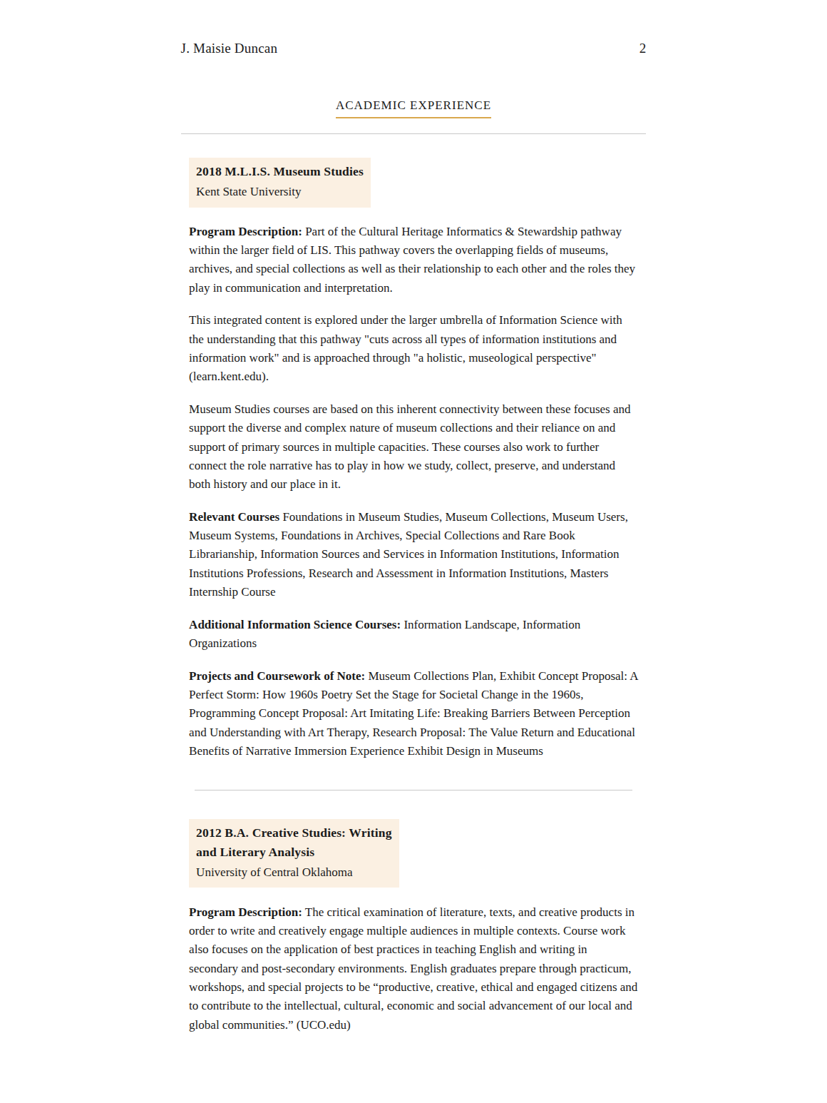J. Maisie Duncan 2
ACADEMIC EXPERIENCE
2018 M.L.I.S. Museum Studies Kent State University
Program Description: Part of the Cultural Heritage Informatics & Stewardship pathway within the larger field of LIS. This pathway covers the overlapping fields of museums, archives, and special collections as well as their relationship to each other and the roles they play in communication and interpretation.
This integrated content is explored under the larger umbrella of Information Science with the understanding that this pathway "cuts across all types of information institutions and information work" and is approached through "a holistic, museological perspective" (learn.kent.edu).
Museum Studies courses are based on this inherent connectivity between these focuses and support the diverse and complex nature of museum collections and their reliance on and support of primary sources in multiple capacities. These courses also work to further connect the role narrative has to play in how we study, collect, preserve, and understand both history and our place in it.
Relevant Courses Foundations in Museum Studies, Museum Collections, Museum Users, Museum Systems, Foundations in Archives, Special Collections and Rare Book Librarianship, Information Sources and Services in Information Institutions, Information Institutions Professions, Research and Assessment in Information Institutions, Masters Internship Course
Additional Information Science Courses: Information Landscape, Information Organizations
Projects and Coursework of Note: Museum Collections Plan, Exhibit Concept Proposal: A Perfect Storm: How 1960s Poetry Set the Stage for Societal Change in the 1960s, Programming Concept Proposal: Art Imitating Life: Breaking Barriers Between Perception and Understanding with Art Therapy, Research Proposal: The Value Return and Educational Benefits of Narrative Immersion Experience Exhibit Design in Museums
2012 B.A. Creative Studies: Writing
and Literary Analysis University of Central Oklahoma
Program Description: The critical examination of literature, texts, and creative products in order to write and creatively engage multiple audiences in multiple contexts. Course work also focuses on the application of best practices in teaching English and writing in secondary and post-secondary environments. English graduates prepare through practicum, workshops, and special projects to be “productive, creative, ethical and engaged citizens and to contribute to the intellectual, cultural, economic and social advancement of our local and global communities.” (UCO.edu)